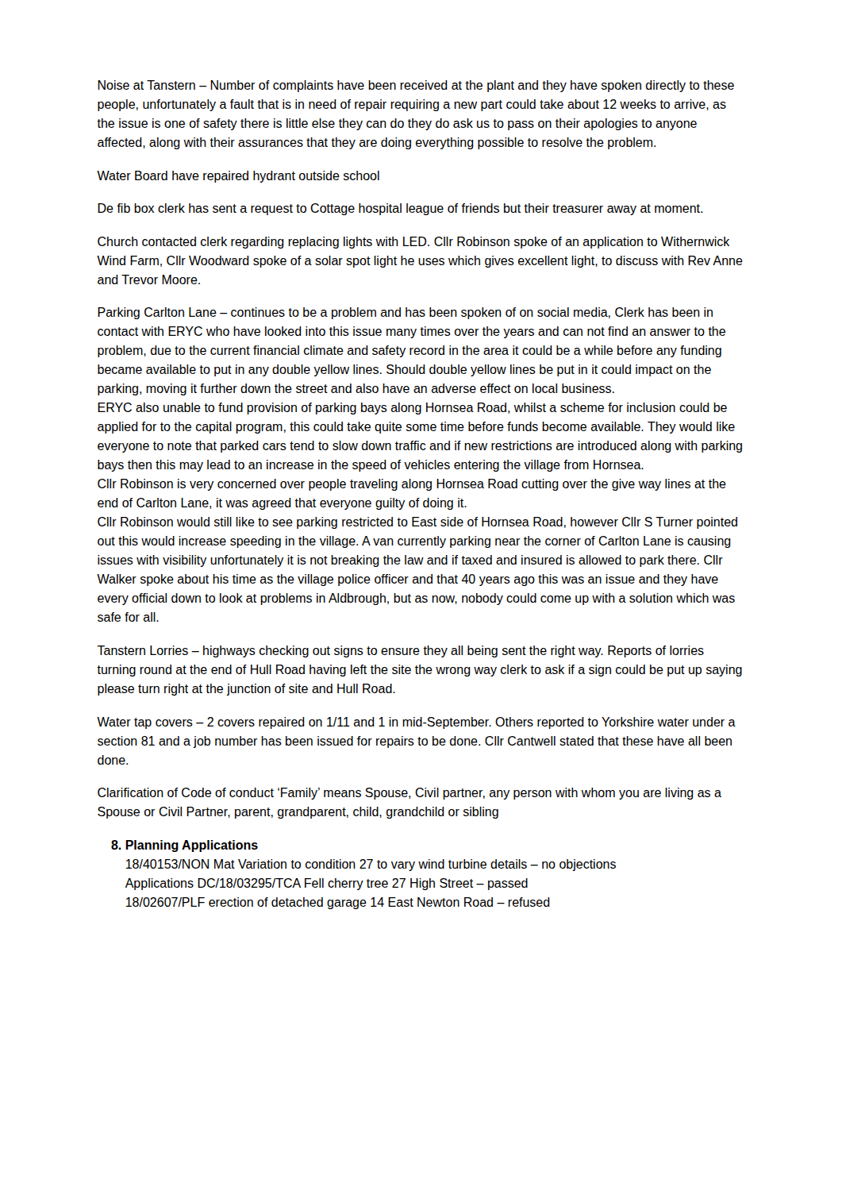Noise at Tanstern – Number of complaints have been received at the plant and they have spoken directly to these people, unfortunately a fault that is in need of repair requiring a new part could take about 12 weeks to arrive, as the issue is one of safety there is little else they can do they do ask us to pass on their apologies to anyone affected, along with their assurances that they are doing everything possible to resolve the problem.
Water Board have repaired hydrant outside school
De fib box clerk has sent a request to Cottage hospital league of friends but their treasurer away at moment.
Church contacted clerk regarding replacing lights with LED. Cllr Robinson spoke of an application to Withernwick Wind Farm, Cllr Woodward spoke of a solar spot light he uses which gives excellent light, to discuss with Rev Anne and Trevor Moore.
Parking Carlton Lane – continues to be a problem and has been spoken of on social media, Clerk has been in contact with ERYC who have looked into this issue many times over the years and can not find an answer to the problem, due to the current financial climate and safety record in the area it could be a while before any funding became available to put in any double yellow lines. Should double yellow lines be put in it could impact on the parking, moving it further down the street and also have an adverse effect on local business.
ERYC also unable to fund provision of parking bays along Hornsea Road, whilst a scheme for inclusion could be applied for to the capital program, this could take quite some time before funds become available. They would like everyone to note that parked cars tend to slow down traffic and if new restrictions are introduced along with parking bays then this may lead to an increase in the speed of vehicles entering the village from Hornsea.
Cllr Robinson is very concerned over people traveling along Hornsea Road cutting over the give way lines at the end of Carlton Lane, it was agreed that everyone guilty of doing it.
Cllr Robinson would still like to see parking restricted to East side of Hornsea Road, however Cllr S Turner pointed out this would increase speeding in the village. A van currently parking near the corner of Carlton Lane is causing issues with visibility unfortunately it is not breaking the law and if taxed and insured is allowed to park there. Cllr Walker spoke about his time as the village police officer and that 40 years ago this was an issue and they have every official down to look at problems in Aldbrough, but as now, nobody could come up with a solution which was safe for all.
Tanstern Lorries – highways checking out signs to ensure they all being sent the right way. Reports of lorries turning round at the end of Hull Road having left the site the wrong way clerk to ask if a sign could be put up saying please turn right at the junction of site and Hull Road.
Water tap covers – 2 covers repaired on 1/11 and 1 in mid-September. Others reported to Yorkshire water under a section 81 and a job number has been issued for repairs to be done. Cllr Cantwell stated that these have all been done.
Clarification of Code of conduct ‘Family’ means Spouse, Civil partner, any person with whom you are living as a Spouse or Civil Partner, parent, grandparent, child, grandchild or sibling
Planning Applications
18/40153/NON Mat Variation to condition 27 to vary wind turbine details – no objections
Applications DC/18/03295/TCA Fell cherry tree 27 High Street – passed
18/02607/PLF erection of detached garage 14 East Newton Road – refused